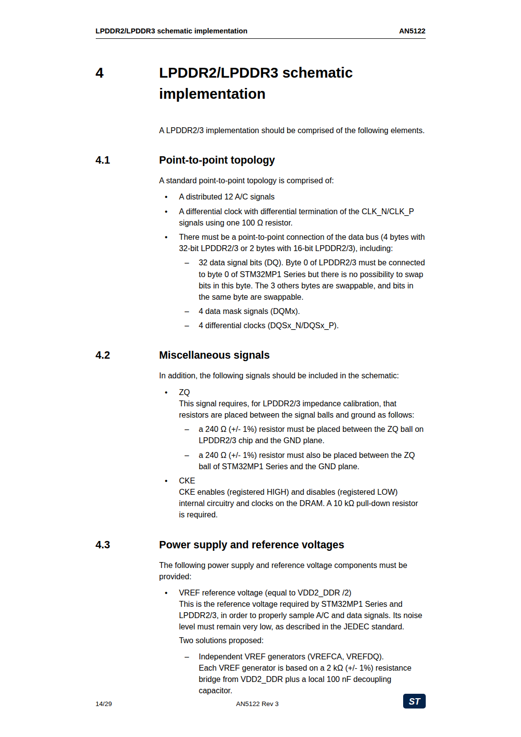LPDDR2/LPDDR3 schematic implementation AN5122
4 LPDDR2/LPDDR3 schematic implementation
A LPDDR2/3 implementation should be comprised of the following elements.
4.1 Point-to-point topology
A standard point-to-point topology is comprised of:
A distributed 12 A/C signals
A differential clock with differential termination of the CLK_N/CLK_P signals using one 100 Ω resistor.
There must be a point-to-point connection of the data bus (4 bytes with 32-bit LPDDR2/3 or 2 bytes with 16-bit LPDDR2/3), including:
32 data signal bits (DQ). Byte 0 of LPDDR2/3 must be connected to byte 0 of STM32MP1 Series but there is no possibility to swap bits in this byte. The 3 others bytes are swappable, and bits in the same byte are swappable.
4 data mask signals (DQMx).
4 differential clocks (DQSx_N/DQSx_P).
4.2 Miscellaneous signals
In addition, the following signals should be included in the schematic:
ZQ
This signal requires, for LPDDR2/3 impedance calibration, that resistors are placed between the signal balls and ground as follows:
a 240 Ω (+/- 1%) resistor must be placed between the ZQ ball on LPDDR2/3 chip and the GND plane.
a 240 Ω (+/- 1%) resistor must also be placed between the ZQ ball of STM32MP1 Series and the GND plane.
CKE
CKE enables (registered HIGH) and disables (registered LOW) internal circuitry and clocks on the DRAM. A 10 kΩ pull-down resistor is required.
4.3 Power supply and reference voltages
The following power supply and reference voltage components must be provided:
VREF reference voltage (equal to VDD2_DDR /2)
This is the reference voltage required by STM32MP1 Series and LPDDR2/3, in order to properly sample A/C and data signals. Its noise level must remain very low, as described in the JEDEC standard.
Two solutions proposed:
Independent VREF generators (VREFCA, VREFDQ).
Each VREF generator is based on a 2 kΩ (+/- 1%) resistance bridge from VDD2_DDR plus a local 100 nF decoupling capacitor.
14/29 AN5122 Rev 3 ST